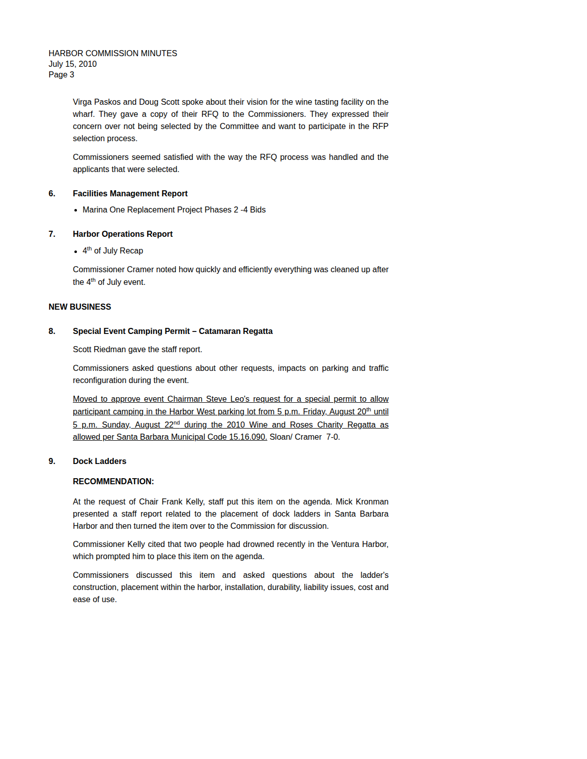HARBOR COMMISSION MINUTES
July 15, 2010
Page 3
Virga Paskos and Doug Scott spoke about their vision for the wine tasting facility on the wharf. They gave a copy of their RFQ to the Commissioners. They expressed their concern over not being selected by the Committee and want to participate in the RFP selection process.
Commissioners seemed satisfied with the way the RFQ process was handled and the applicants that were selected.
6.
Facilities Management Report
Marina One Replacement Project Phases 2 -4 Bids
7.
Harbor Operations Report
4th of July Recap
Commissioner Cramer noted how quickly and efficiently everything was cleaned up after the 4th of July event.
NEW BUSINESS
8.
Special Event Camping Permit – Catamaran Regatta
Scott Riedman gave the staff report.
Commissioners asked questions about other requests, impacts on parking and traffic reconfiguration during the event.
Moved to approve event Chairman Steve Leo's request for a special permit to allow participant camping in the Harbor West parking lot from 5 p.m. Friday, August 20th until 5 p.m. Sunday, August 22nd during the 2010 Wine and Roses Charity Regatta as allowed per Santa Barbara Municipal Code 15.16.090. Sloan/ Cramer 7-0.
9.
Dock Ladders
RECOMMENDATION:
At the request of Chair Frank Kelly, staff put this item on the agenda. Mick Kronman presented a staff report related to the placement of dock ladders in Santa Barbara Harbor and then turned the item over to the Commission for discussion.
Commissioner Kelly cited that two people had drowned recently in the Ventura Harbor, which prompted him to place this item on the agenda.
Commissioners discussed this item and asked questions about the ladder's construction, placement within the harbor, installation, durability, liability issues, cost and ease of use.